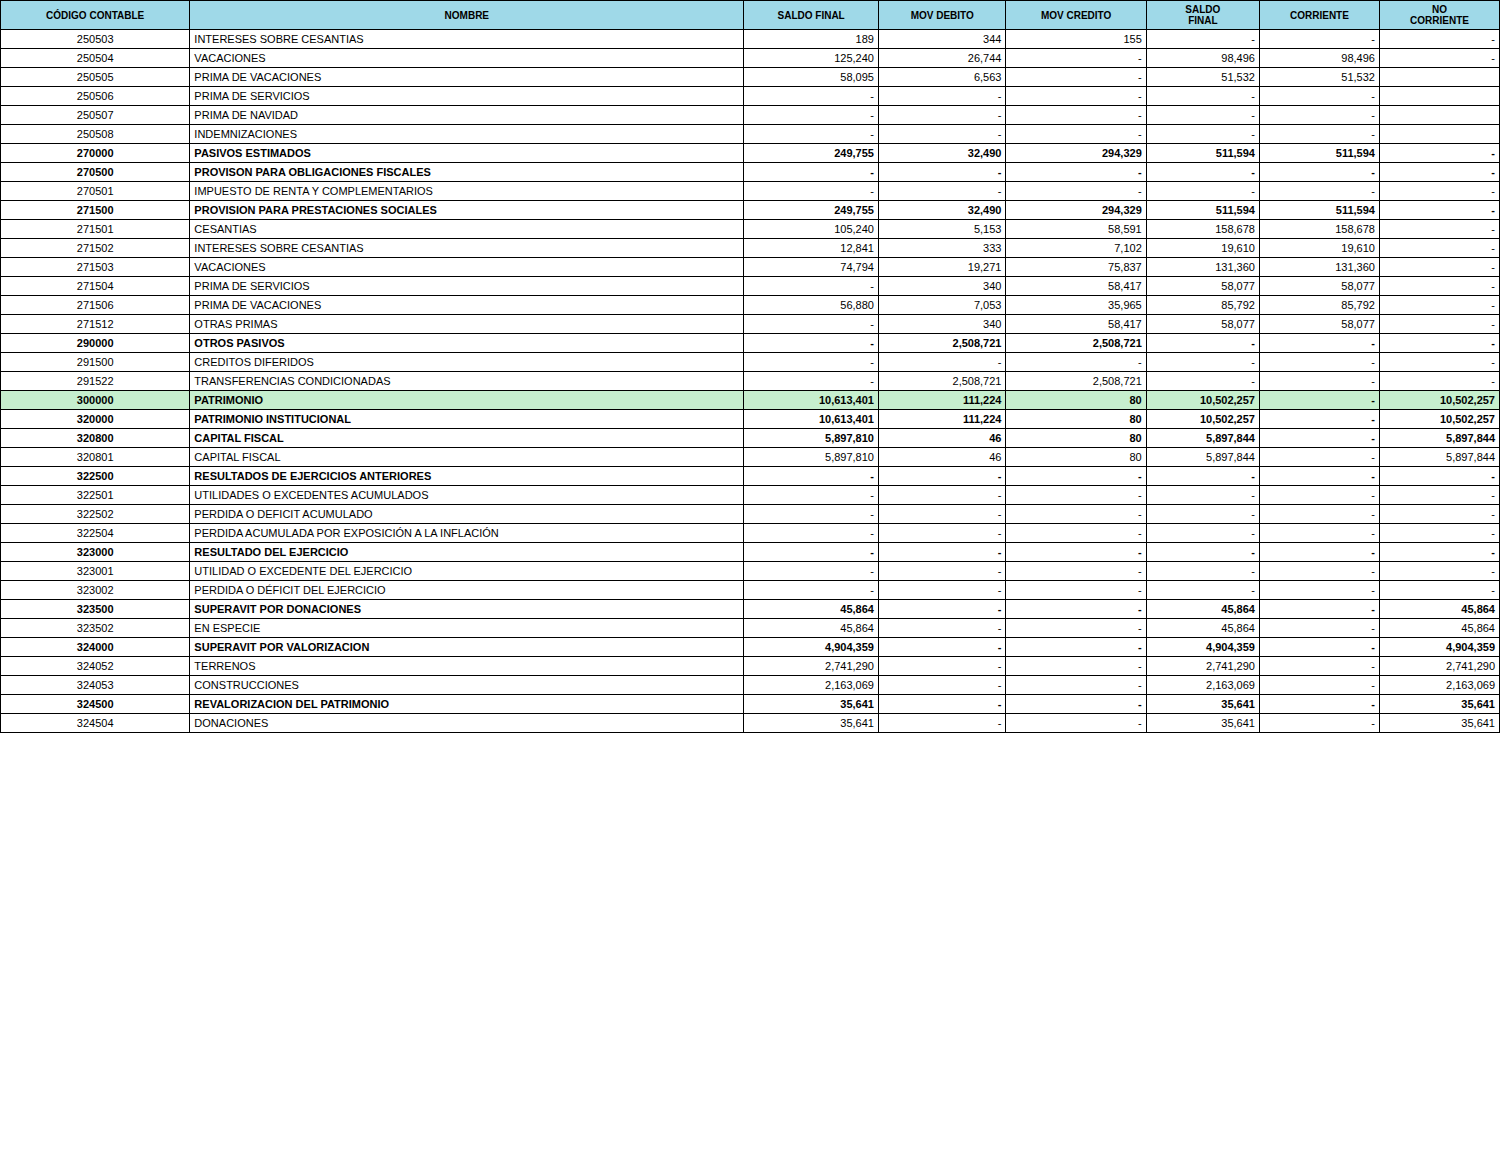| CÓDIGO CONTABLE | NOMBRE | SALDO FINAL | MOV DEBITO | MOV CREDITO | SALDO FINAL | CORRIENTE | NO CORRIENTE |
| --- | --- | --- | --- | --- | --- | --- | --- |
| 250503 | INTERESES SOBRE CESANTIAS | 189 | 344 | 155 | - | - | - |
| 250504 | VACACIONES | 125,240 | 26,744 | - | 98,496 | 98,496 | - |
| 250505 | PRIMA DE VACACIONES | 58,095 | 6,563 | - | 51,532 | 51,532 | |
| 250506 | PRIMA DE SERVICIOS | - | - | - | - | - | |
| 250507 | PRIMA DE NAVIDAD | - | - | - | - | - | |
| 250508 | INDEMNIZACIONES | - | - | - | - | - | |
| 270000 | PASIVOS ESTIMADOS | 249,755 | 32,490 | 294,329 | 511,594 | 511,594 | - |
| 270500 | PROVISON PARA OBLIGACIONES FISCALES | - | - | - | - | - | - |
| 270501 | IMPUESTO DE RENTA Y COMPLEMENTARIOS | - | - | - | - | - | - |
| 271500 | PROVISION PARA PRESTACIONES SOCIALES | 249,755 | 32,490 | 294,329 | 511,594 | 511,594 | - |
| 271501 | CESANTIAS | 105,240 | 5,153 | 58,591 | 158,678 | 158,678 | - |
| 271502 | INTERESES SOBRE CESANTIAS | 12,841 | 333 | 7,102 | 19,610 | 19,610 | - |
| 271503 | VACACIONES | 74,794 | 19,271 | 75,837 | 131,360 | 131,360 | - |
| 271504 | PRIMA DE SERVICIOS | - | 340 | 58,417 | 58,077 | 58,077 | - |
| 271506 | PRIMA DE VACACIONES | 56,880 | 7,053 | 35,965 | 85,792 | 85,792 | - |
| 271512 | OTRAS PRIMAS | - | 340 | 58,417 | 58,077 | 58,077 | - |
| 290000 | OTROS PASIVOS | - | 2,508,721 | 2,508,721 | - | - | - |
| 291500 | CREDITOS DIFERIDOS | - | - | - | - | - | - |
| 291522 | TRANSFERENCIAS CONDICIONADAS | - | 2,508,721 | 2,508,721 | - | - | - |
| 300000 | PATRIMONIO | 10,613,401 | 111,224 | 80 | 10,502,257 | - | 10,502,257 |
| 320000 | PATRIMONIO INSTITUCIONAL | 10,613,401 | 111,224 | 80 | 10,502,257 | - | 10,502,257 |
| 320800 | CAPITAL FISCAL | 5,897,810 | 46 | 80 | 5,897,844 | - | 5,897,844 |
| 320801 | CAPITAL FISCAL | 5,897,810 | 46 | 80 | 5,897,844 | - | 5,897,844 |
| 322500 | RESULTADOS DE EJERCICIOS ANTERIORES | - | - | - | - | - | - |
| 322501 | UTILIDADES O EXCEDENTES ACUMULADOS | - | - | - | - | - | - |
| 322502 | PERDIDA O DEFICIT ACUMULADO | - | - | - | - | - | - |
| 322504 | PERDIDA ACUMULADA POR EXPOSICIÓN A LA INFLACIÓN | - | - | - | - | - | - |
| 323000 | RESULTADO DEL EJERCICIO | - | - | - | - | - | - |
| 323001 | UTILIDAD O EXCEDENTE DEL EJERCICIO | - | - | - | - | - | - |
| 323002 | PERDIDA O DÉFICIT DEL EJERCICIO | - | - | - | - | - | - |
| 323500 | SUPERAVIT POR DONACIONES | 45,864 | - | - | 45,864 | - | 45,864 |
| 323502 | EN ESPECIE | 45,864 | - | - | 45,864 | - | 45,864 |
| 324000 | SUPERAVIT POR VALORIZACION | 4,904,359 | - | - | 4,904,359 | - | 4,904,359 |
| 324052 | TERRENOS | 2,741,290 | - | - | 2,741,290 | - | 2,741,290 |
| 324053 | CONSTRUCCIONES | 2,163,069 | - | - | 2,163,069 | - | 2,163,069 |
| 324500 | REVALORIZACION DEL PATRIMONIO | 35,641 | - | - | 35,641 | - | 35,641 |
| 324504 | DONACIONES | 35,641 | - | - | 35,641 | - | 35,641 |